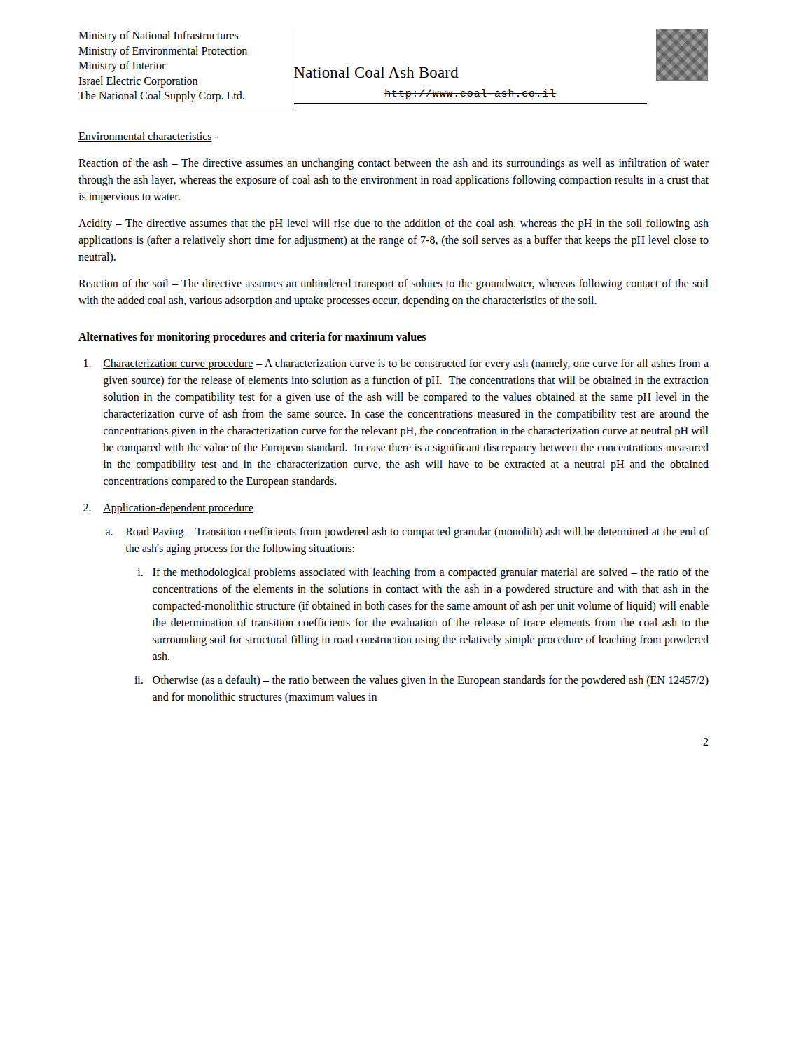| Ministry of National Infrastructures Ministry of Environmental Protection Ministry of Interior Israel Electric Corporation The National Coal Supply Corp. Ltd. | National Coal Ash Board http://www.coal-ash.co.il | |
Environmental characteristics -
Reaction of the ash – The directive assumes an unchanging contact between the ash and its surroundings as well as infiltration of water through the ash layer, whereas the exposure of coal ash to the environment in road applications following compaction results in a crust that is impervious to water.
Acidity – The directive assumes that the pH level will rise due to the addition of the coal ash, whereas the pH in the soil following ash applications is (after a relatively short time for adjustment) at the range of 7-8, (the soil serves as a buffer that keeps the pH level close to neutral).
Reaction of the soil – The directive assumes an unhindered transport of solutes to the groundwater, whereas following contact of the soil with the added coal ash, various adsorption and uptake processes occur, depending on the characteristics of the soil.
Alternatives for monitoring procedures and criteria for maximum values
Characterization curve procedure – A characterization curve is to be constructed for every ash (namely, one curve for all ashes from a given source) for the release of elements into solution as a function of pH. The concentrations that will be obtained in the extraction solution in the compatibility test for a given use of the ash will be compared to the values obtained at the same pH level in the characterization curve of ash from the same source. In case the concentrations measured in the compatibility test are around the concentrations given in the characterization curve for the relevant pH, the concentration in the characterization curve at neutral pH will be compared with the value of the European standard. In case there is a significant discrepancy between the concentrations measured in the compatibility test and in the characterization curve, the ash will have to be extracted at a neutral pH and the obtained concentrations compared to the European standards.
Application-dependent procedure
Road Paving – Transition coefficients from powdered ash to compacted granular (monolith) ash will be determined at the end of the ash's aging process for the following situations:
If the methodological problems associated with leaching from a compacted granular material are solved – the ratio of the concentrations of the elements in the solutions in contact with the ash in a powdered structure and with that ash in the compacted-monolithic structure (if obtained in both cases for the same amount of ash per unit volume of liquid) will enable the determination of transition coefficients for the evaluation of the release of trace elements from the coal ash to the surrounding soil for structural filling in road construction using the relatively simple procedure of leaching from powdered ash.
Otherwise (as a default) – the ratio between the values given in the European standards for the powdered ash (EN 12457/2) and for monolithic structures (maximum values in
2